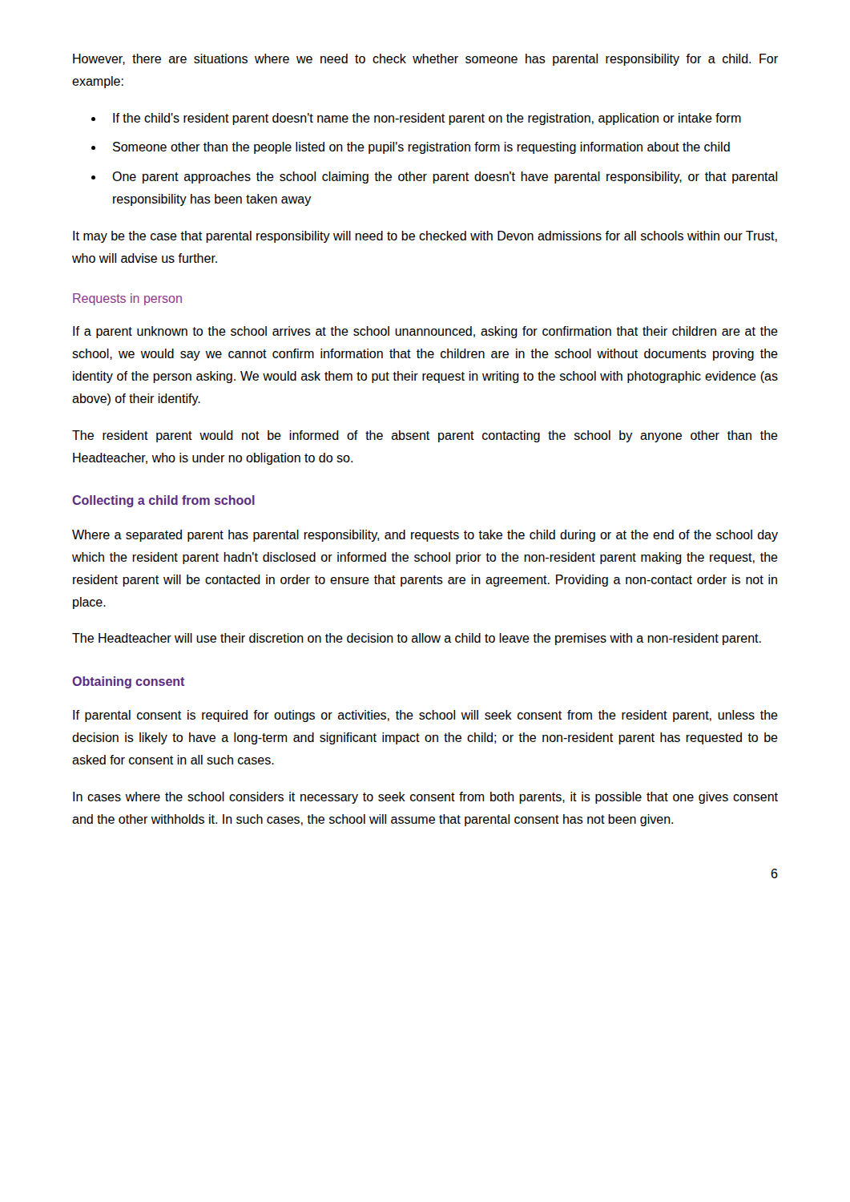However, there are situations where we need to check whether someone has parental responsibility for a child. For example:
If the child's resident parent doesn't name the non-resident parent on the registration, application or intake form
Someone other than the people listed on the pupil's registration form is requesting information about the child
One parent approaches the school claiming the other parent doesn't have parental responsibility, or that parental responsibility has been taken away
It may be the case that parental responsibility will need to be checked with Devon admissions for all schools within our Trust, who will advise us further.
Requests in person
If a parent unknown to the school arrives at the school unannounced, asking for confirmation that their children are at the school, we would say we cannot confirm information that the children are in the school without documents proving the identity of the person asking. We would ask them to put their request in writing to the school with photographic evidence (as above) of their identify.
The resident parent would not be informed of the absent parent contacting the school by anyone other than the Headteacher, who is under no obligation to do so.
Collecting a child from school
Where a separated parent has parental responsibility, and requests to take the child during or at the end of the school day which the resident parent hadn't disclosed or informed the school prior to the non-resident parent making the request, the resident parent will be contacted in order to ensure that parents are in agreement. Providing a non-contact order is not in place.
The Headteacher will use their discretion on the decision to allow a child to leave the premises with a non-resident parent.
Obtaining consent
If parental consent is required for outings or activities, the school will seek consent from the resident parent, unless the decision is likely to have a long-term and significant impact on the child; or the non-resident parent has requested to be asked for consent in all such cases.
In cases where the school considers it necessary to seek consent from both parents, it is possible that one gives consent and the other withholds it. In such cases, the school will assume that parental consent has not been given.
6